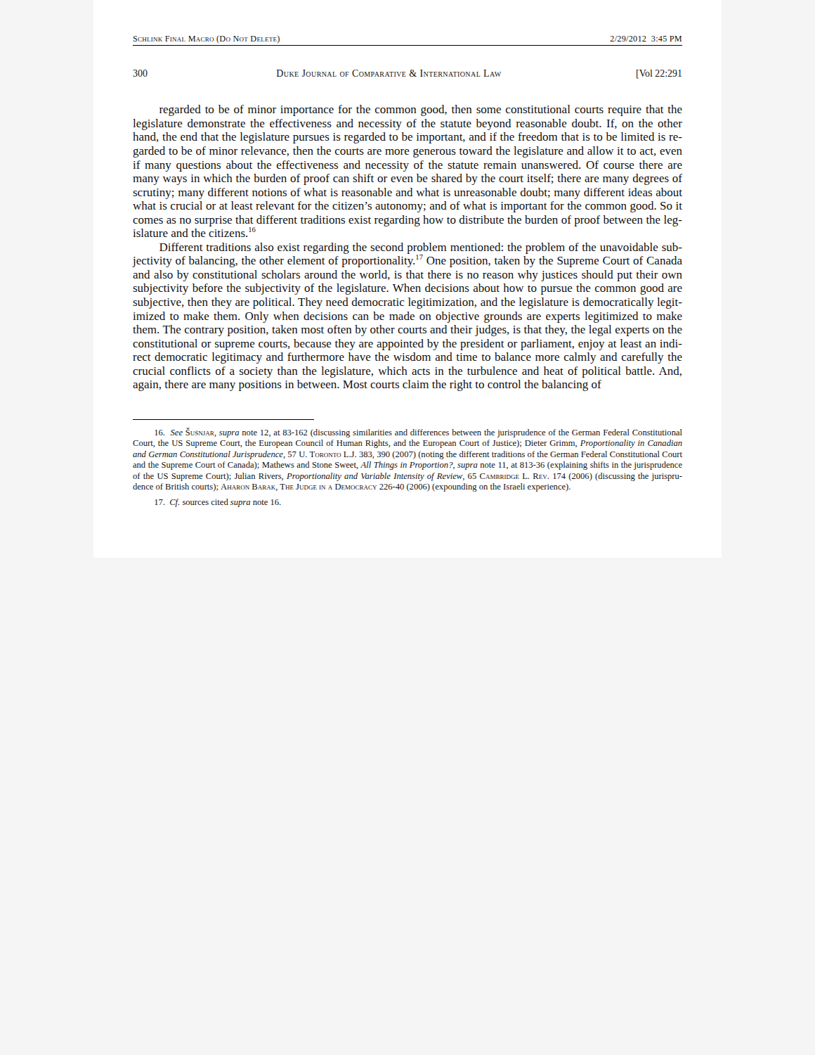Schlink Final Macro (Do Not Delete) 2/29/2012 3:45 PM
300 Duke Journal of Comparative & International Law [Vol 22:291
regarded to be of minor importance for the common good, then some constitutional courts require that the legislature demonstrate the effectiveness and necessity of the statute beyond reasonable doubt. If, on the other hand, the end that the legislature pursues is regarded to be important, and if the freedom that is to be limited is regarded to be of minor relevance, then the courts are more generous toward the legislature and allow it to act, even if many questions about the effectiveness and necessity of the statute remain unanswered. Of course there are many ways in which the burden of proof can shift or even be shared by the court itself; there are many degrees of scrutiny; many different notions of what is reasonable and what is unreasonable doubt; many different ideas about what is crucial or at least relevant for the citizen’s autonomy; and of what is important for the common good. So it comes as no surprise that different traditions exist regarding how to distribute the burden of proof between the legislature and the citizens.16
Different traditions also exist regarding the second problem mentioned: the problem of the unavoidable subjectivity of balancing, the other element of proportionality.17 One position, taken by the Supreme Court of Canada and also by constitutional scholars around the world, is that there is no reason why justices should put their own subjectivity before the subjectivity of the legislature. When decisions about how to pursue the common good are subjective, then they are political. They need democratic legitimization, and the legislature is democratically legitimized to make them. Only when decisions can be made on objective grounds are experts legitimized to make them. The contrary position, taken most often by other courts and their judges, is that they, the legal experts on the constitutional or supreme courts, because they are appointed by the president or parliament, enjoy at least an indirect democratic legitimacy and furthermore have the wisdom and time to balance more calmly and carefully the crucial conflicts of a society than the legislature, which acts in the turbulence and heat of political battle. And, again, there are many positions in between. Most courts claim the right to control the balancing of
16. See Šušnjar, supra note 12, at 83-162 (discussing similarities and differences between the jurisprudence of the German Federal Constitutional Court, the US Supreme Court, the European Council of Human Rights, and the European Court of Justice); Dieter Grimm, Proportionality in Canadian and German Constitutional Jurisprudence, 57 U. Toronto L.J. 383, 390 (2007) (noting the different traditions of the German Federal Constitutional Court and the Supreme Court of Canada); Mathews and Stone Sweet, All Things in Proportion?, supra note 11, at 813-36 (explaining shifts in the jurisprudence of the US Supreme Court); Julian Rivers, Proportionality and Variable Intensity of Review, 65 Cambridge L. Rev. 174 (2006) (discussing the jurisprudence of British courts); Aharon Barak, The Judge in a Democracy 226-40 (2006) (expounding on the Israeli experience).
17. Cf. sources cited supra note 16.